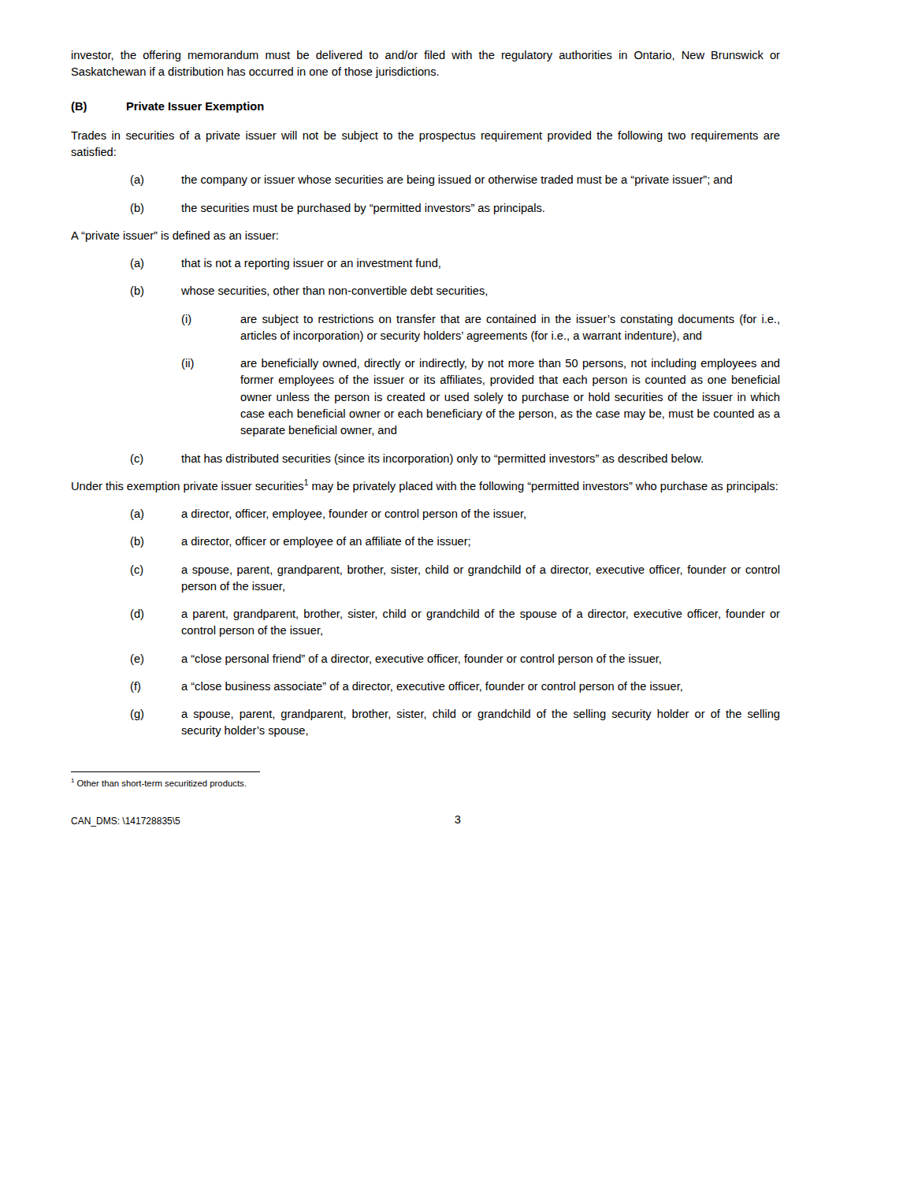investor, the offering memorandum must be delivered to and/or filed with the regulatory authorities in Ontario, New Brunswick or Saskatchewan if a distribution has occurred in one of those jurisdictions.
(B) Private Issuer Exemption
Trades in securities of a private issuer will not be subject to the prospectus requirement provided the following two requirements are satisfied:
the company or issuer whose securities are being issued or otherwise traded must be a “private issuer”; and
the securities must be purchased by “permitted investors” as principals.
A “private issuer” is defined as an issuer:
that is not a reporting issuer or an investment fund,
whose securities, other than non-convertible debt securities,
are subject to restrictions on transfer that are contained in the issuer’s constating documents (for i.e., articles of incorporation) or security holders’ agreements (for i.e., a warrant indenture), and
are beneficially owned, directly or indirectly, by not more than 50 persons, not including employees and former employees of the issuer or its affiliates, provided that each person is counted as one beneficial owner unless the person is created or used solely to purchase or hold securities of the issuer in which case each beneficial owner or each beneficiary of the person, as the case may be, must be counted as a separate beneficial owner, and
that has distributed securities (since its incorporation) only to “permitted investors” as described below.
Under this exemption private issuer securities1 may be privately placed with the following “permitted investors” who purchase as principals:
a director, officer, employee, founder or control person of the issuer,
a director, officer or employee of an affiliate of the issuer;
a spouse, parent, grandparent, brother, sister, child or grandchild of a director, executive officer, founder or control person of the issuer,
a parent, grandparent, brother, sister, child or grandchild of the spouse of a director, executive officer, founder or control person of the issuer,
a “close personal friend” of a director, executive officer, founder or control person of the issuer,
a “close business associate” of a director, executive officer, founder or control person of the issuer,
a spouse, parent, grandparent, brother, sister, child or grandchild of the selling security holder or of the selling security holder’s spouse,
1 Other than short-term securitized products.
CAN_DMS: \141728835\5 3